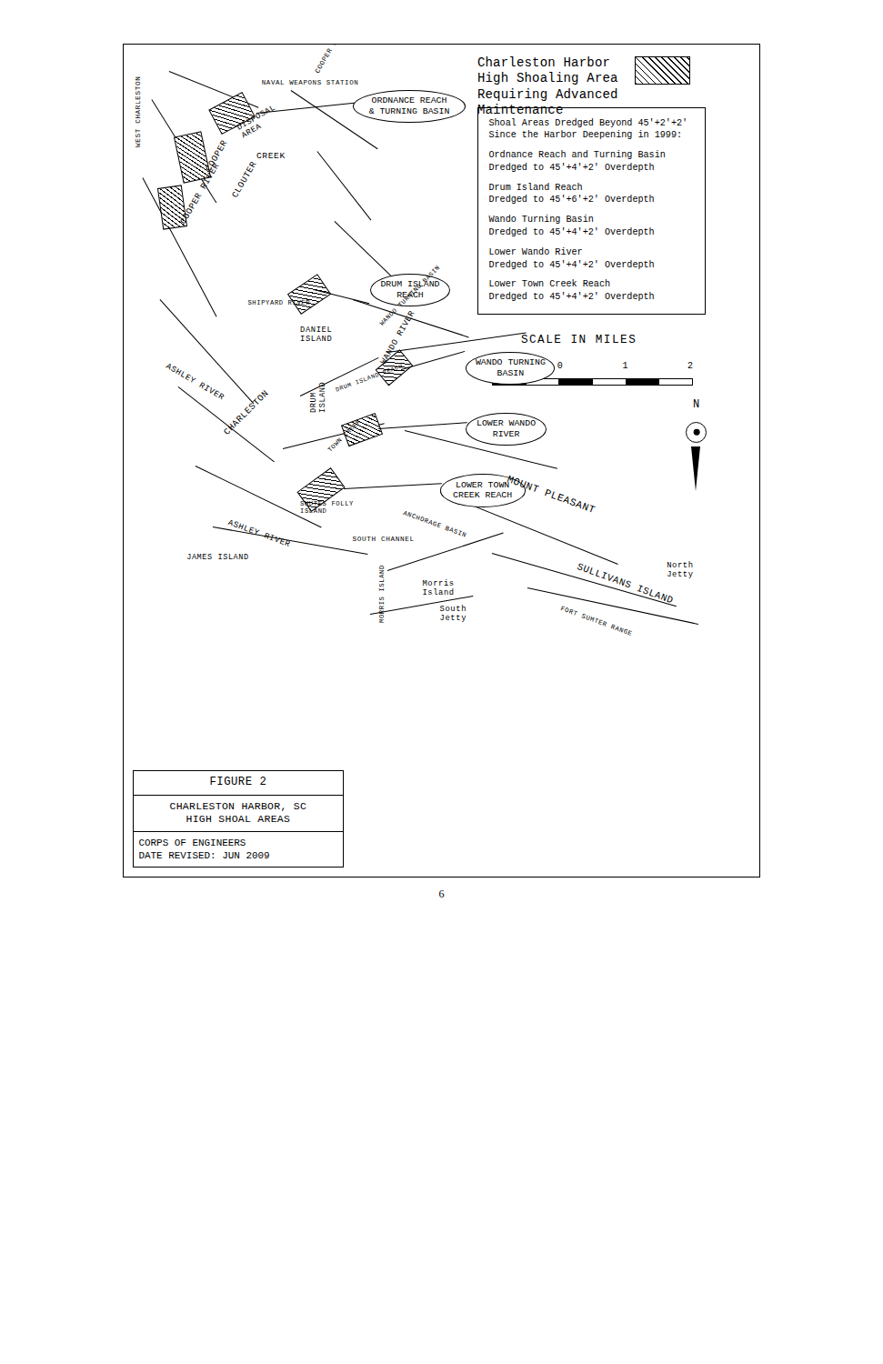Charleston Harbor
High Shoaling Area
Requiring Advanced
Maintenance
Shoal Areas Dredged Beyond 45'+2'+2'
Since the Harbor Deepening in 1999:
Ordnance Reach and Turning Basin
Dredged to 45'+4'+2' Overdepth
Drum Island Reach
Dredged to 45'+6'+2' Overdepth
Wando Turning Basin
Dredged to 45'+4'+2' Overdepth
Lower Wando River
Dredged to 45'+4'+2' Overdepth
Lower Town Creek Reach
Dredged to 45'+4'+2' Overdepth
SCALE IN MILES
1012
N
ORDNANCE REACH
& TURNING BASIN
DRUM ISLAND
REACH
WANDO TURNING
BASIN
LOWER WANDO
RIVER
LOWER TOWN
CREEK REACH
NAVAL WEAPONS STATION
COOPER RIVER
DISPOSAL
AREA
WEST CHARLESTON
COOPER
CREEK
CLOUTER
COOPER RIVER
SHIPYARD RIVER
DANIEL
ISLAND
WANDO RIVER
WANDO TURNING BASIN
DRUM
ISLAND
ASHLEY RIVER
ASHLEY RIVER
CHARLESTON
MOUNT PLEASANT
SULLIVANS ISLAND
Morris
Island
JAMES ISLAND
SHUTES FOLLY
ISLAND
SOUTH CHANNEL
ANCHORAGE BASIN
FORT SUMTER RANGE
North
Jetty
South
Jetty
MORRIS ISLAND
TOWN CREEK
DRUM ISLAND REACH
FIGURE 2
CHARLESTON HARBOR, SC
HIGH SHOAL AREAS
CORPS OF ENGINEERS
DATE REVISED: JUN 2009
6